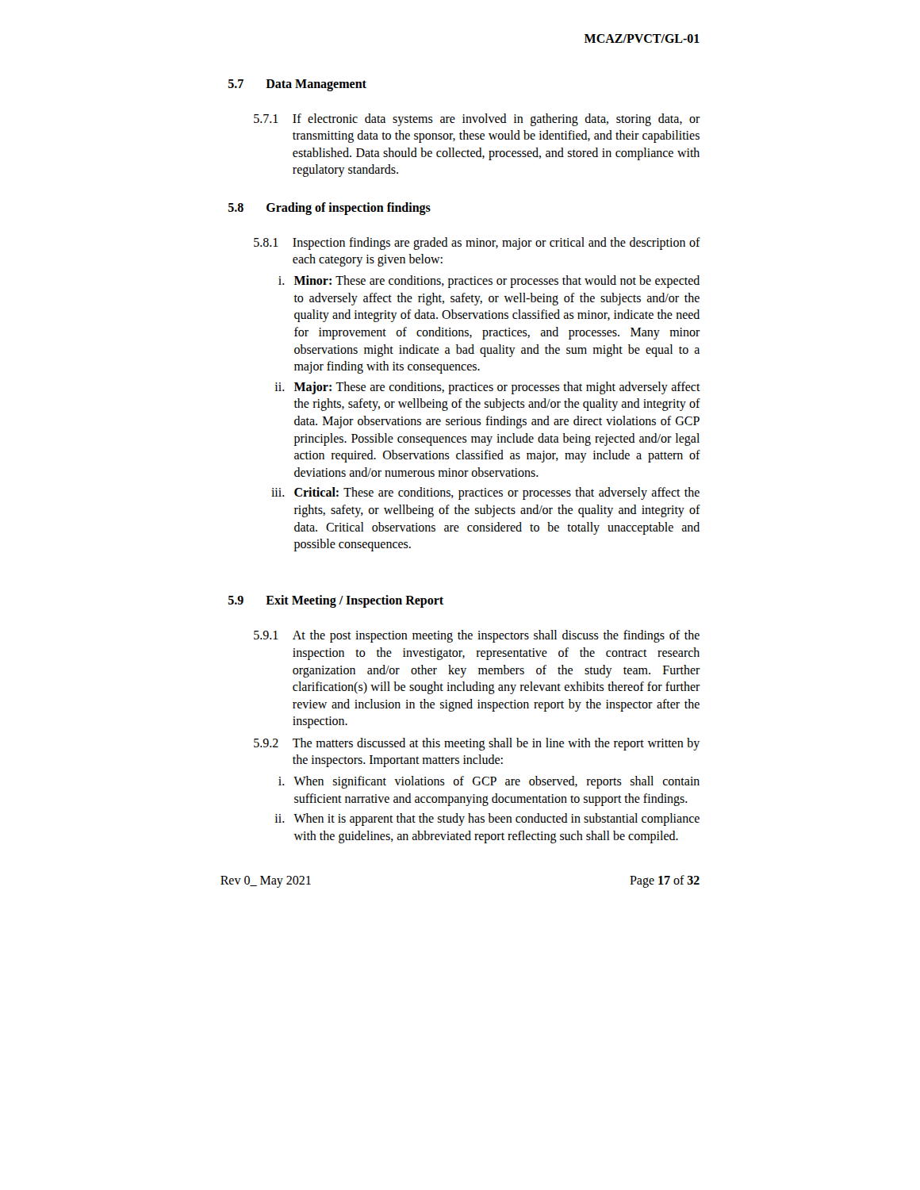MCAZ/PVCT/GL-01
5.7 Data Management
5.7.1 If electronic data systems are involved in gathering data, storing data, or transmitting data to the sponsor, these would be identified, and their capabilities established. Data should be collected, processed, and stored in compliance with regulatory standards.
5.8 Grading of inspection findings
5.8.1 Inspection findings are graded as minor, major or critical and the description of each category is given below:
i. Minor: These are conditions, practices or processes that would not be expected to adversely affect the right, safety, or well-being of the subjects and/or the quality and integrity of data. Observations classified as minor, indicate the need for improvement of conditions, practices, and processes. Many minor observations might indicate a bad quality and the sum might be equal to a major finding with its consequences.
ii. Major: These are conditions, practices or processes that might adversely affect the rights, safety, or wellbeing of the subjects and/or the quality and integrity of data. Major observations are serious findings and are direct violations of GCP principles. Possible consequences may include data being rejected and/or legal action required. Observations classified as major, may include a pattern of deviations and/or numerous minor observations.
iii. Critical: These are conditions, practices or processes that adversely affect the rights, safety, or wellbeing of the subjects and/or the quality and integrity of data. Critical observations are considered to be totally unacceptable and possible consequences.
5.9 Exit Meeting / Inspection Report
5.9.1 At the post inspection meeting the inspectors shall discuss the findings of the inspection to the investigator, representative of the contract research organization and/or other key members of the study team. Further clarification(s) will be sought including any relevant exhibits thereof for further review and inclusion in the signed inspection report by the inspector after the inspection.
5.9.2 The matters discussed at this meeting shall be in line with the report written by the inspectors. Important matters include:
i. When significant violations of GCP are observed, reports shall contain sufficient narrative and accompanying documentation to support the findings.
ii. When it is apparent that the study has been conducted in substantial compliance with the guidelines, an abbreviated report reflecting such shall be compiled.
Rev 0_ May 2021 Page 17 of 32